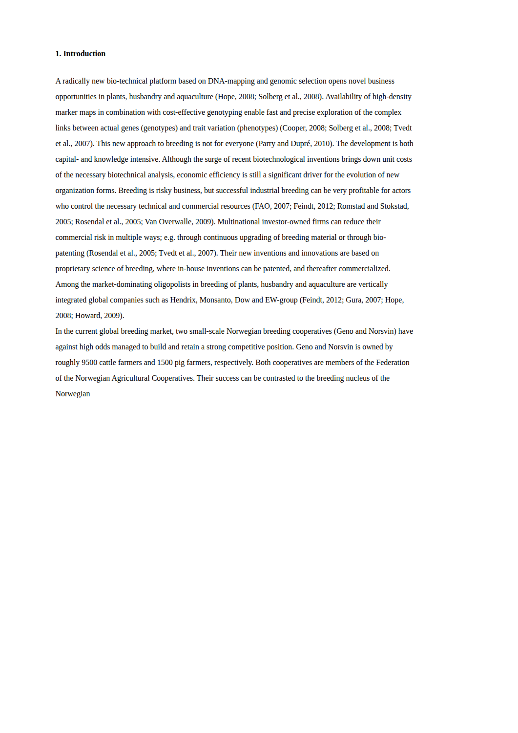1. Introduction
A radically new bio-technical platform based on DNA-mapping and genomic selection opens novel business opportunities in plants, husbandry and aquaculture (Hope, 2008; Solberg et al., 2008). Availability of high-density marker maps in combination with cost-effective genotyping enable fast and precise exploration of the complex links between actual genes (genotypes) and trait variation (phenotypes) (Cooper, 2008; Solberg et al., 2008; Tvedt et al., 2007). This new approach to breeding is not for everyone (Parry and Dupré, 2010). The development is both capital- and knowledge intensive. Although the surge of recent biotechnological inventions brings down unit costs of the necessary biotechnical analysis, economic efficiency is still a significant driver for the evolution of new organization forms. Breeding is risky business, but successful industrial breeding can be very profitable for actors who control the necessary technical and commercial resources (FAO, 2007; Feindt, 2012; Romstad and Stokstad, 2005; Rosendal et al., 2005; Van Overwalle, 2009). Multinational investor-owned firms can reduce their commercial risk in multiple ways; e.g. through continuous upgrading of breeding material or through bio-patenting (Rosendal et al., 2005; Tvedt et al., 2007). Their new inventions and innovations are based on proprietary science of breeding, where in-house inventions can be patented, and thereafter commercialized. Among the market-dominating oligopolists in breeding of plants, husbandry and aquaculture are vertically integrated global companies such as Hendrix, Monsanto, Dow and EW-group (Feindt, 2012; Gura, 2007; Hope, 2008; Howard, 2009).
In the current global breeding market, two small-scale Norwegian breeding cooperatives (Geno and Norsvin) have against high odds managed to build and retain a strong competitive position. Geno and Norsvin is owned by roughly 9500 cattle farmers and 1500 pig farmers, respectively. Both cooperatives are members of the Federation of the Norwegian Agricultural Cooperatives. Their success can be contrasted to the breeding nucleus of the Norwegian